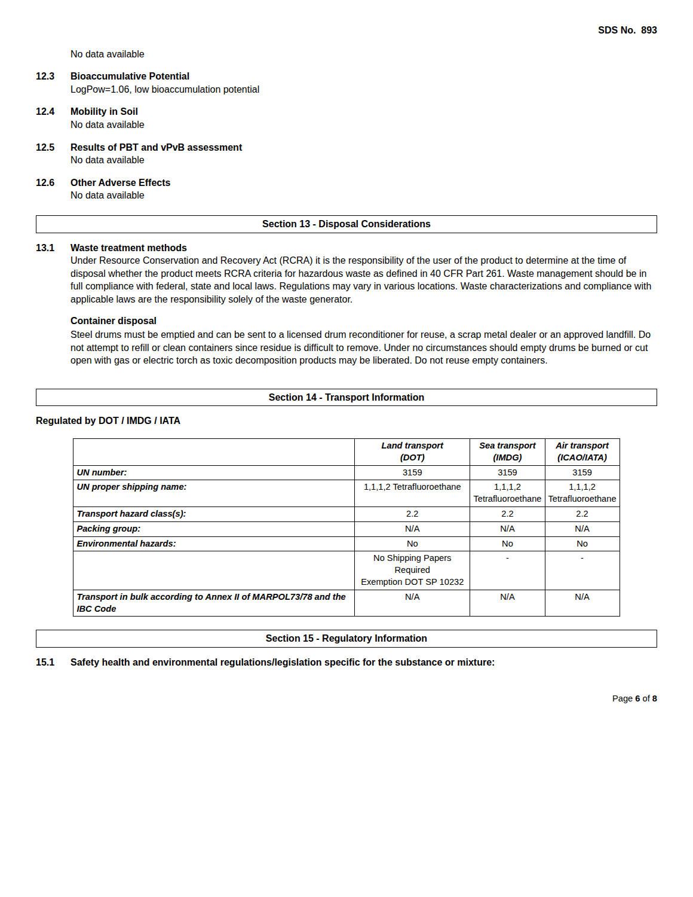SDS No. 893
No data available
12.3
Bioaccumulative Potential
LogPow=1.06, low bioaccumulation potential
12.4
Mobility in Soil
No data available
12.5
Results of PBT and vPvB assessment
No data available
12.6
Other Adverse Effects
No data available
Section 13 - Disposal Considerations
13.1
Waste treatment methods
Under Resource Conservation and Recovery Act (RCRA) it is the responsibility of the user of the product to determine at the time of disposal whether the product meets RCRA criteria for hazardous waste as defined in 40 CFR Part 261. Waste management should be in full compliance with federal, state and local laws. Regulations may vary in various locations. Waste characterizations and compliance with applicable laws are the responsibility solely of the waste generator.
Container disposal
Steel drums must be emptied and can be sent to a licensed drum reconditioner for reuse, a scrap metal dealer or an approved landfill. Do not attempt to refill or clean containers since residue is difficult to remove. Under no circumstances should empty drums be burned or cut open with gas or electric torch as toxic decomposition products may be liberated. Do not reuse empty containers.
Section 14 - Transport Information
Regulated by DOT / IMDG / IATA
| | Land transport (DOT) | Sea transport (IMDG) | Air transport (ICAO/IATA) |
| --- | --- | --- | --- |
| UN number: | 3159 | 3159 | 3159 |
| UN proper shipping name: | 1,1,1,2 Tetrafluoroethane | 1,1,1,2 Tetrafluoroethane | 1,1,1,2 Tetrafluoroethane |
| Transport hazard class(s): | 2.2 | 2.2 | 2.2 |
| Packing group: | N/A | N/A | N/A |
| Environmental hazards: | No | No | No |
| | No Shipping Papers Required Exemption DOT SP 10232 | - | - |
| Transport in bulk according to Annex II of MARPOL73/78 and the IBC Code | N/A | N/A | N/A |
Section 15 - Regulatory Information
15.1
Safety health and environmental regulations/legislation specific for the substance or mixture:
Page 6 of 8